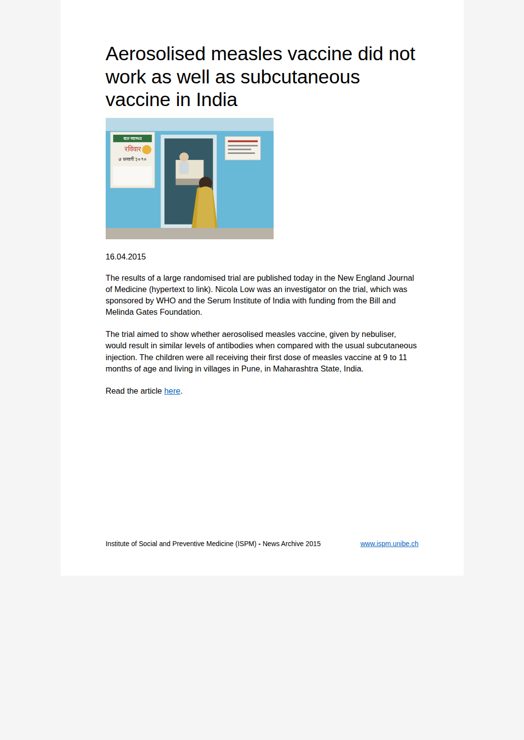Aerosolised measles vaccine did not work as well as subcutaneous vaccine in India
16.04.2015
The results of a large randomised trial are published today in the New England Journal of Medicine (hypertext to link). Nicola Low was an investigator on the trial, which was sponsored by WHO and the Serum Institute of India with funding from the Bill and Melinda Gates Foundation.
The trial aimed to show whether aerosolised measles vaccine, given by nebuliser, would result in similar levels of antibodies when compared with the usual subcutaneous injection. The children were all receiving their first dose of measles vaccine at 9 to 11 months of age and living in villages in Pune, in Maharashtra State, India.
Read the article here.
Institute of Social and Preventive Medicine (ISPM) - News Archive 2015 www.ispm.unibe.ch